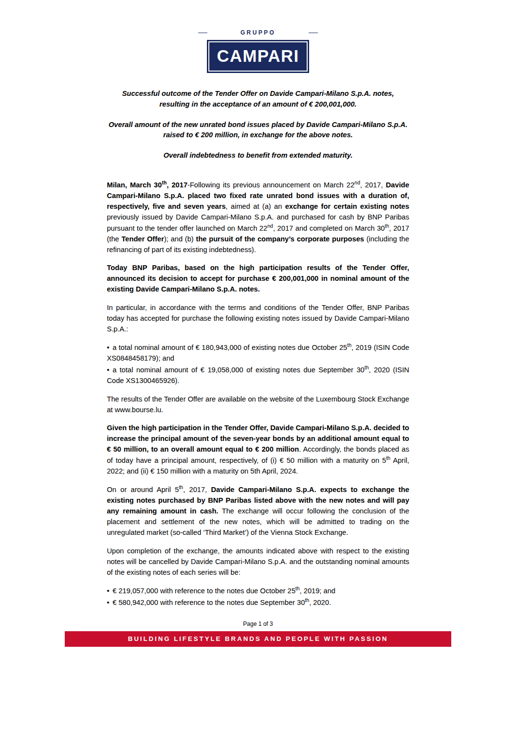GRUPPO
CAMPARI
Successful outcome of the Tender Offer on Davide Campari-Milano S.p.A. notes, resulting in the acceptance of an amount of € 200,001,000.
Overall amount of the new unrated bond issues placed by Davide Campari-Milano S.p.A. raised to € 200 million, in exchange for the above notes.
Overall indebtedness to benefit from extended maturity.
Milan, March 30th, 2017-Following its previous announcement on March 22nd, 2017, Davide Campari-Milano S.p.A. placed two fixed rate unrated bond issues with a duration of, respectively, five and seven years, aimed at (a) an exchange for certain existing notes previously issued by Davide Campari-Milano S.p.A. and purchased for cash by BNP Paribas pursuant to the tender offer launched on March 22nd, 2017 and completed on March 30th, 2017 (the Tender Offer); and (b) the pursuit of the company’s corporate purposes (including the refinancing of part of its existing indebtedness).
Today BNP Paribas, based on the high participation results of the Tender Offer, announced its decision to accept for purchase € 200,001,000 in nominal amount of the existing Davide Campari-Milano S.p.A. notes.
In particular, in accordance with the terms and conditions of the Tender Offer, BNP Paribas today has accepted for purchase the following existing notes issued by Davide Campari-Milano S.p.A.:
a total nominal amount of € 180,943,000 of existing notes due October 25th, 2019 (ISIN Code XS0848458179); and
a total nominal amount of € 19,058,000 of existing notes due September 30th, 2020 (ISIN Code XS1300465926).
The results of the Tender Offer are available on the website of the Luxembourg Stock Exchange at www.bourse.lu.
Given the high participation in the Tender Offer, Davide Campari-Milano S.p.A. decided to increase the principal amount of the seven-year bonds by an additional amount equal to € 50 million, to an overall amount equal to € 200 million. Accordingly, the bonds placed as of today have a principal amount, respectively, of (i) € 50 million with a maturity on 5th April, 2022; and (ii) € 150 million with a maturity on 5th April, 2024.
On or around April 5th, 2017, Davide Campari-Milano S.p.A. expects to exchange the existing notes purchased by BNP Paribas listed above with the new notes and will pay any remaining amount in cash. The exchange will occur following the conclusion of the placement and settlement of the new notes, which will be admitted to trading on the unregulated market (so-called ‘Third Market’) of the Vienna Stock Exchange.
Upon completion of the exchange, the amounts indicated above with respect to the existing notes will be cancelled by Davide Campari-Milano S.p.A. and the outstanding nominal amounts of the existing notes of each series will be:
€ 219,057,000 with reference to the notes due October 25th, 2019; and
€ 580,942,000 with reference to the notes due September 30th, 2020.
Page 1 of 3
BUILDING LIFESTYLE BRANDS AND PEOPLE WITH PASSION